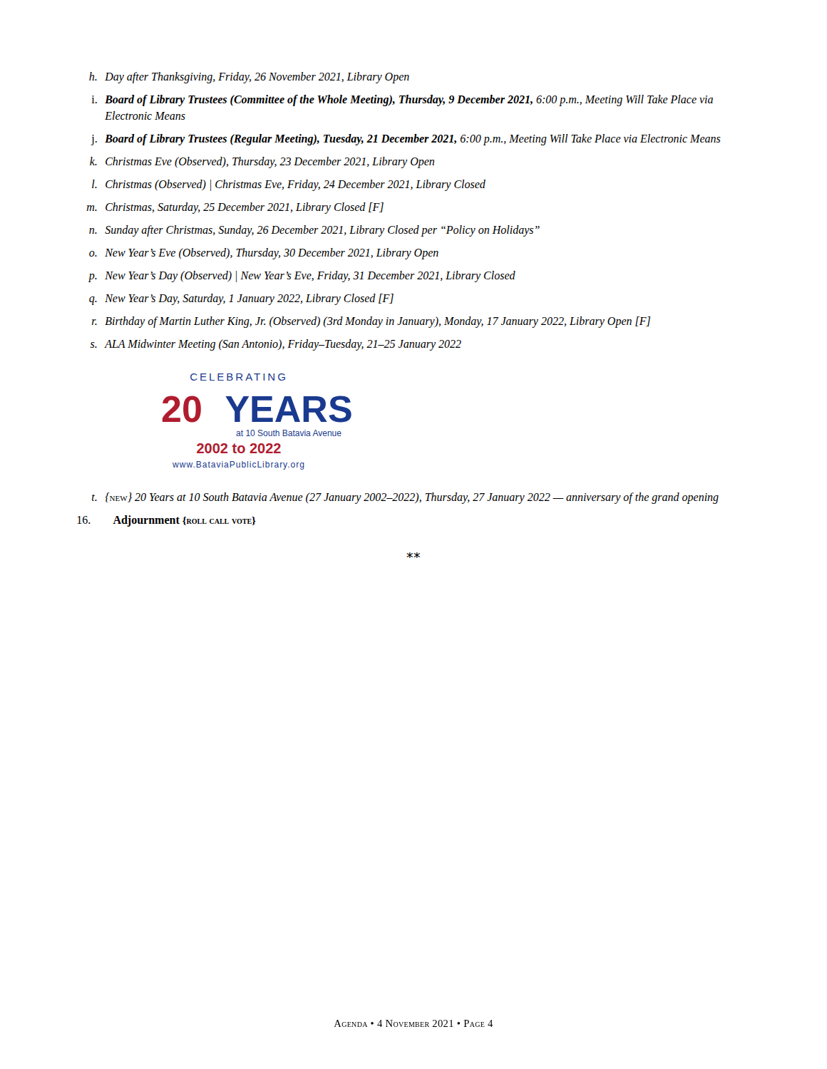Day after Thanksgiving, Friday, 26 November 2021, Library Open
Board of Library Trustees (Committee of the Whole Meeting), Thursday, 9 December 2021, 6:00 p.m., Meeting Will Take Place via Electronic Means
Board of Library Trustees (Regular Meeting), Tuesday, 21 December 2021, 6:00 p.m., Meeting Will Take Place via Electronic Means
Christmas Eve (Observed), Thursday, 23 December 2021, Library Open
Christmas (Observed) | Christmas Eve, Friday, 24 December 2021, Library Closed
Christmas, Saturday, 25 December 2021, Library Closed [F]
Sunday after Christmas, Sunday, 26 December 2021, Library Closed per “Policy on Holidays”
New Year’s Eve (Observed), Thursday, 30 December 2021, Library Open
New Year’s Day (Observed) | New Year’s Eve, Friday, 31 December 2021, Library Closed
New Year’s Day, Saturday, 1 January 2022, Library Closed [F]
Birthday of Martin Luther King, Jr. (Observed) (3rd Monday in January), Monday, 17 January 2022, Library Open [F]
ALA Midwinter Meeting (San Antonio), Friday–Tuesday, 21–25 January 2022
{new} 20 Years at 10 South Batavia Avenue (27 January 2002–2022), Thursday, 27 January 2022 — anniversary of the grand opening
16.
Adjournment {roll call vote}
⁎⁎
Agenda • 4 November 2021 • Page 4